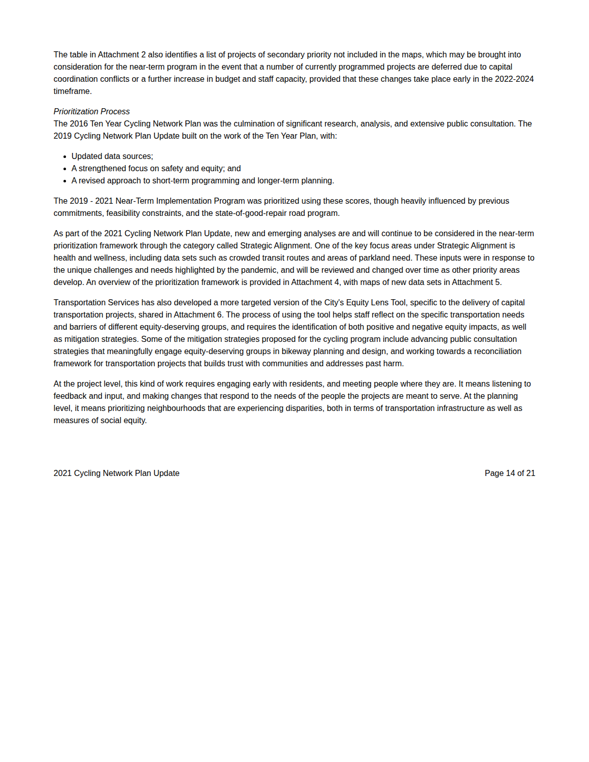The table in Attachment 2 also identifies a list of projects of secondary priority not included in the maps, which may be brought into consideration for the near-term program in the event that a number of currently programmed projects are deferred due to capital coordination conflicts or a further increase in budget and staff capacity, provided that these changes take place early in the 2022-2024 timeframe.
Prioritization Process
The 2016 Ten Year Cycling Network Plan was the culmination of significant research, analysis, and extensive public consultation. The 2019 Cycling Network Plan Update built on the work of the Ten Year Plan, with:
Updated data sources;
A strengthened focus on safety and equity; and
A revised approach to short-term programming and longer-term planning.
The 2019 - 2021 Near-Term Implementation Program was prioritized using these scores, though heavily influenced by previous commitments, feasibility constraints, and the state-of-good-repair road program.
As part of the 2021 Cycling Network Plan Update, new and emerging analyses are and will continue to be considered in the near-term prioritization framework through the category called Strategic Alignment. One of the key focus areas under Strategic Alignment is health and wellness, including data sets such as crowded transit routes and areas of parkland need. These inputs were in response to the unique challenges and needs highlighted by the pandemic, and will be reviewed and changed over time as other priority areas develop. An overview of the prioritization framework is provided in Attachment 4, with maps of new data sets in Attachment 5.
Transportation Services has also developed a more targeted version of the City's Equity Lens Tool, specific to the delivery of capital transportation projects, shared in Attachment 6. The process of using the tool helps staff reflect on the specific transportation needs and barriers of different equity-deserving groups, and requires the identification of both positive and negative equity impacts, as well as mitigation strategies. Some of the mitigation strategies proposed for the cycling program include advancing public consultation strategies that meaningfully engage equity-deserving groups in bikeway planning and design, and working towards a reconciliation framework for transportation projects that builds trust with communities and addresses past harm.
At the project level, this kind of work requires engaging early with residents, and meeting people where they are. It means listening to feedback and input, and making changes that respond to the needs of the people the projects are meant to serve. At the planning level, it means prioritizing neighbourhoods that are experiencing disparities, both in terms of transportation infrastructure as well as measures of social equity.
2021 Cycling Network Plan Update Page 14 of 21